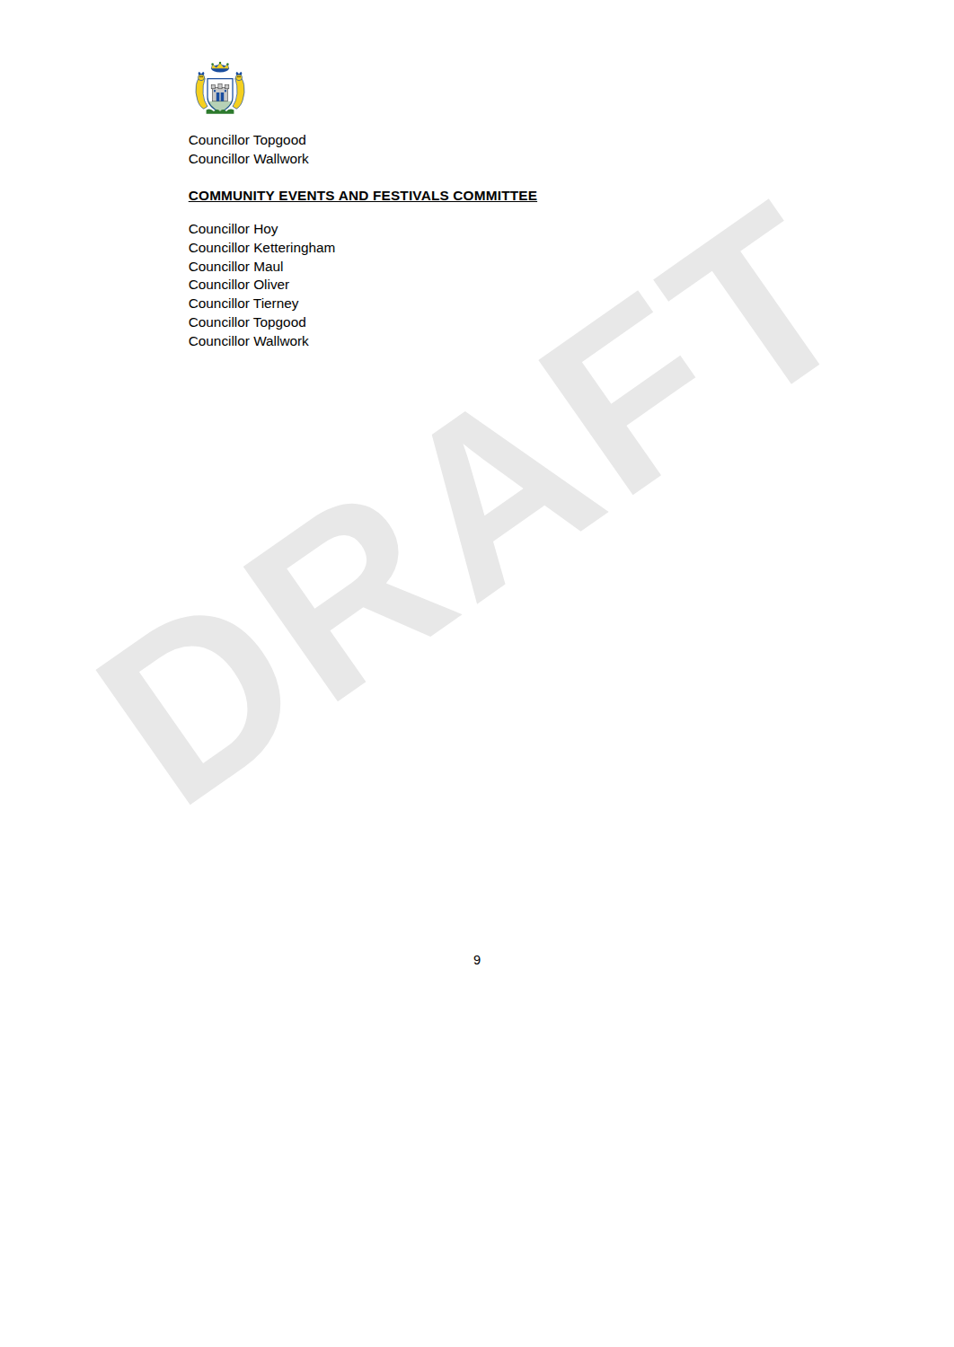DRAFT
Councillor Topgood
Councillor Wallwork
COMMUNITY EVENTS AND FESTIVALS COMMITTEE
Councillor Hoy
Councillor Ketteringham
Councillor Maul
Councillor Oliver
Councillor Tierney
Councillor Topgood
Councillor Wallwork
9